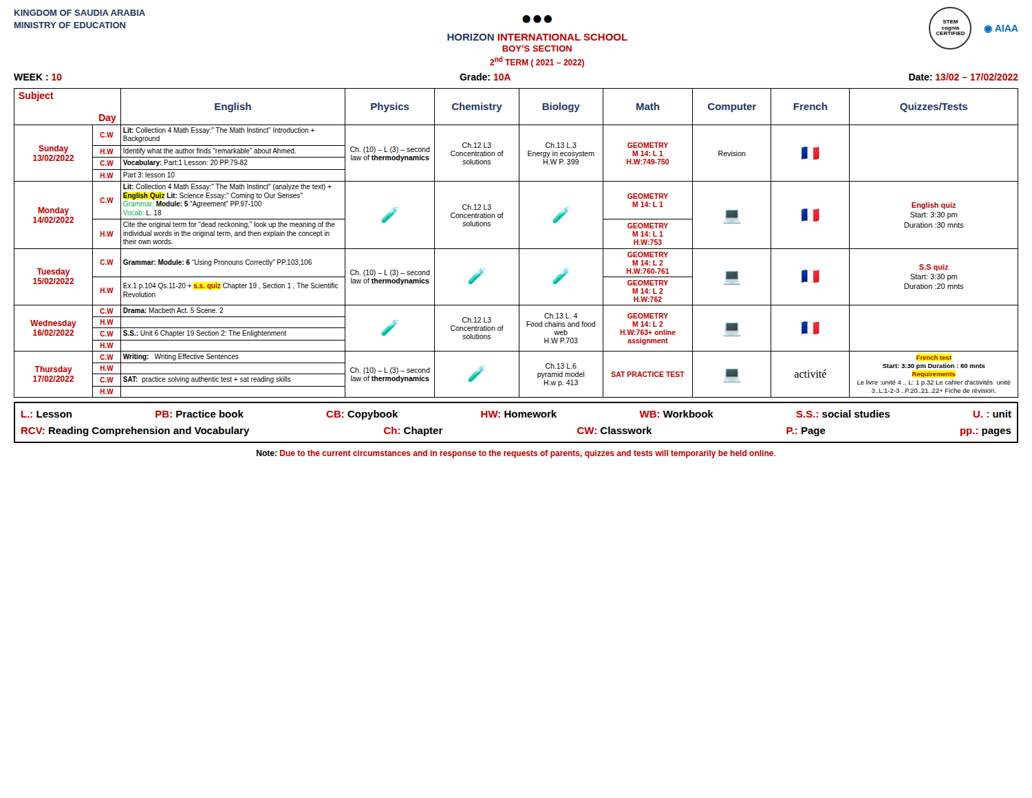KINGDOM OF SAUDIA ARABIA
MINISTRY OF EDUCATION
●●●
HORIZON INTERNATIONAL SCHOOL
BOY’S SECTION
2nd TERM ( 2021 – 2022)
STEM
cognia
CERTIFIED
◉ AIAA
WEEK : 10
Grade: 10A
Date: 13/02 – 17/02/2022
| Subject Day | English | Physics | Chemistry | Biology | Math | Computer | French | Quizzes/Tests |
| --- | --- | --- | --- | --- | --- | --- | --- | --- |
| Sunday 13/02/2022 | C.W | Lit: Collection 4 Math Essay:" The Math Instinct" Introduction + Background | Ch. (10) – L (3) – second law of thermodynamics | Ch.12 L3 Concentration of solutions | Ch.13 L.3 Energy in ecosystem H.W P. 399 | GEOMETRY M 14: L 1 H.W:749-750 | Revision | 🇫🇷 | |
| H.W | Identify what the author finds “remarkable” about Ahmed. |
| C.W | Vocabulary: Part:1 Lesson: 20 PP.79-82 |
| H.W | Part 3: lesson 10 |
| Monday 14/02/2022 | C.W | Lit: Collection 4 Math Essay:" The Math Instinct" (analyze the text) + English Quiz Lit: Science Essay:" Coming to Our Senses" Grammar: Module: 5 “Agreement” PP.97-100 Vocab: L. 18 | 🧪 | Ch.12 L3 Concentration of solutions | 🧪 | GEOMETRY M 14: L 1 | 💻 | 🇫🇷 | English quiz Start: 3:30 pm Duration :30 mnts |
| H.W | Cite the original term for “dead reckoning,” look up the meaning of the individual words in the original term, and then explain the concept in their own words. | GEOMETRY M 14: L 1 H.W:753 |
| Tuesday 15/02/2022 | C.W | Grammar: Module: 6 “Using Pronouns Correctly” PP.103,106 | Ch. (10) – L (3) – second law of thermodynamics | 🧪 | 🧪 | GEOMETRY M 14: L 2 H.W:760-761 | 💻 | 🇫🇷 | S.S quiz Start: 3:30 pm Duration :20 mnts |
| H.W | Ex.1 p.104 Qs.11-20 + s.s. quiz Chapter 19 , Section 1 , The Scientific Revolution | GEOMETRY M 14: L 2 H.W:762 |
| Wednesday 16/02/2022 | C.W | Drama: Macbeth Act. 5 Scene. 2 | 🧪 | Ch.12 L3 Concentration of solutions | Ch.13 L. 4 Food chains and food web H.W P.703 | GEOMETRY M 14: L 2 H.W:763+ online assignment | 💻 | 🇫🇷 | |
| H.W | |
| C.W | S.S.: Unit 6 Chapter 19 Section 2: The Enlightenment |
| H.W | |
| Thursday 17/02/2022 | C.W | Writing: Writing Effective Sentences | Ch. (10) – L (3) – second law of thermodynamics | 🧪 | Ch.13 L.6 pyramid model H.w p. 413 | SAT PRACTICE TEST | 💻 | activité | French test Start: 3:30 pm Duration : 60 mnts Requirements Le livre :unité 4 .. L: 1 p.32 Le cahier d'activités unité 3..L:1-2-3 ..P.20..21..22+ Fiche de révision. |
| H.W | |
| C.W | SAT: practice solving authentic test + sat reading skills |
| H.W | |
L.: Lesson PB: Practice book CB: Copybook HW: Homework WB: Workbook S.S.: social studies U. : unit
RCV: Reading Comprehension and Vocabulary Ch: Chapter CW: Classwork P.: Page pp.: pages
Note: Due to the current circumstances and in response to the requests of parents, quizzes and tests will temporarily be held online.